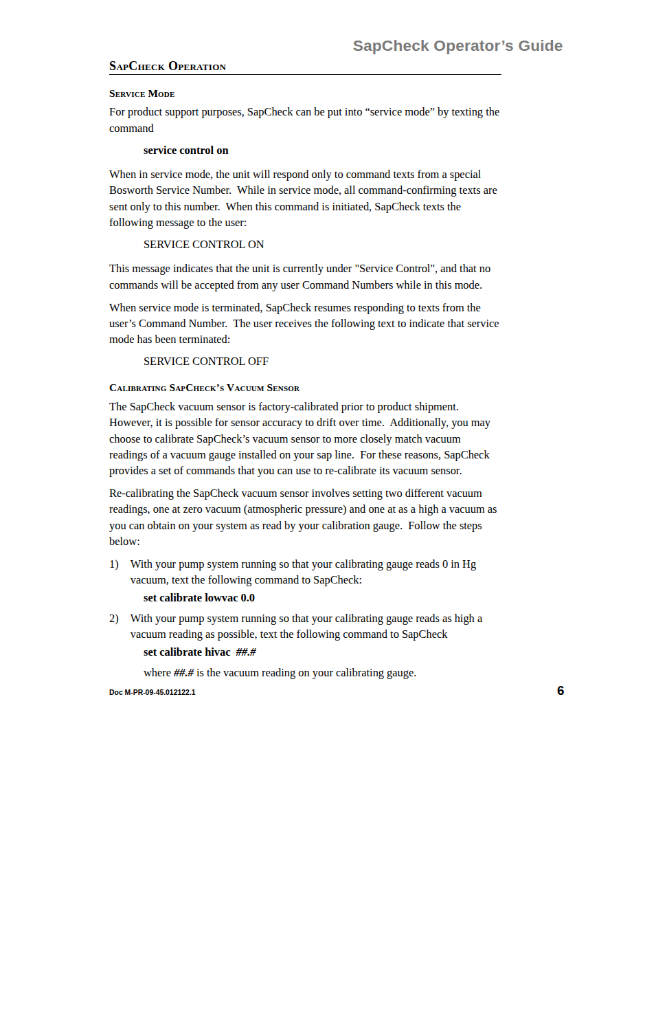SapCheck Operator’s Guide
The Bosworth Company
SapCheck Operation
Service Mode
For product support purposes, SapCheck can be put into “service mode” by texting the command
service control on
When in service mode, the unit will respond only to command texts from a special Bosworth Service Number. While in service mode, all command-confirming texts are sent only to this number. When this command is initiated, SapCheck texts the following message to the user:
SERVICE CONTROL ON
This message indicates that the unit is currently under "Service Control", and that no commands will be accepted from any user Command Numbers while in this mode.
When service mode is terminated, SapCheck resumes responding to texts from the user’s Command Number. The user receives the following text to indicate that service mode has been terminated:
SERVICE CONTROL OFF
Calibrating SapCheck’s Vacuum Sensor
The SapCheck vacuum sensor is factory-calibrated prior to product shipment. However, it is possible for sensor accuracy to drift over time. Additionally, you may choose to calibrate SapCheck’s vacuum sensor to more closely match vacuum readings of a vacuum gauge installed on your sap line. For these reasons, SapCheck provides a set of commands that you can use to re-calibrate its vacuum sensor.
Re-calibrating the SapCheck vacuum sensor involves setting two different vacuum readings, one at zero vacuum (atmospheric pressure) and one at as a high a vacuum as you can obtain on your system as read by your calibration gauge. Follow the steps below:
With your pump system running so that your calibrating gauge reads 0 in Hg vacuum, text the following command to SapCheck:
set calibrate lowvac 0.0
With your pump system running so that your calibrating gauge reads as high a vacuum reading as possible, text the following command to SapCheck
set calibrate hivac ##.#
where ##.# is the vacuum reading on your calibrating gauge.
Doc M-PR-09-45.012122.1
6